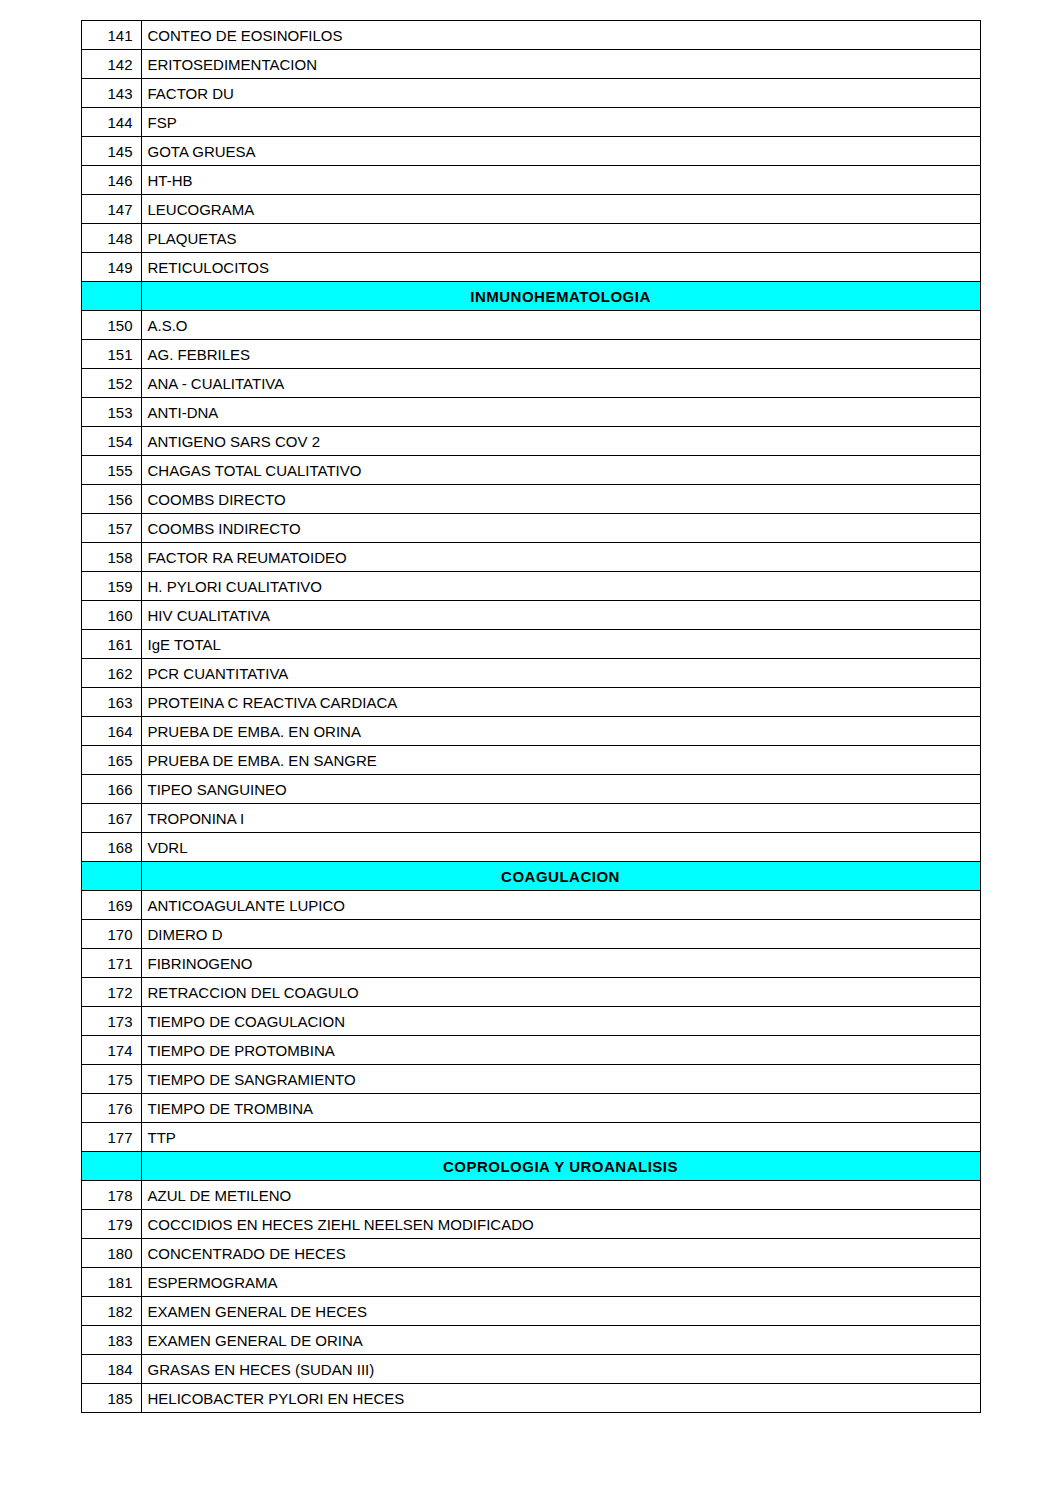| 141 | CONTEO DE EOSINOFILOS |
| 142 | ERITOSEDIMENTACION |
| 143 | FACTOR DU |
| 144 | FSP |
| 145 | GOTA GRUESA |
| 146 | HT-HB |
| 147 | LEUCOGRAMA |
| 148 | PLAQUETAS |
| 149 | RETICULOCITOS |
| | INMUNOHEMATOLOGIA |
| 150 | A.S.O |
| 151 | AG. FEBRILES |
| 152 | ANA - CUALITATIVA |
| 153 | ANTI-DNA |
| 154 | ANTIGENO SARS COV 2 |
| 155 | CHAGAS TOTAL CUALITATIVO |
| 156 | COOMBS DIRECTO |
| 157 | COOMBS INDIRECTO |
| 158 | FACTOR RA REUMATOIDEO |
| 159 | H. PYLORI CUALITATIVO |
| 160 | HIV CUALITATIVA |
| 161 | IgE TOTAL |
| 162 | PCR CUANTITATIVA |
| 163 | PROTEINA C REACTIVA CARDIACA |
| 164 | PRUEBA DE EMBA. EN ORINA |
| 165 | PRUEBA DE EMBA. EN SANGRE |
| 166 | TIPEO SANGUINEO |
| 167 | TROPONINA I |
| 168 | VDRL |
| | COAGULACION |
| 169 | ANTICOAGULANTE LUPICO |
| 170 | DIMERO D |
| 171 | FIBRINOGENO |
| 172 | RETRACCION DEL COAGULO |
| 173 | TIEMPO DE COAGULACION |
| 174 | TIEMPO DE PROTOMBINA |
| 175 | TIEMPO DE SANGRAMIENTO |
| 176 | TIEMPO DE TROMBINA |
| 177 | TTP |
| | COPROLOGIA Y UROANALISIS |
| 178 | AZUL DE METILENO |
| 179 | COCCIDIOS EN HECES ZIEHL NEELSEN MODIFICADO |
| 180 | CONCENTRADO DE HECES |
| 181 | ESPERMOGRAMA |
| 182 | EXAMEN GENERAL DE HECES |
| 183 | EXAMEN GENERAL DE ORINA |
| 184 | GRASAS EN HECES (SUDAN III) |
| 185 | HELICOBACTER PYLORI EN HECES |